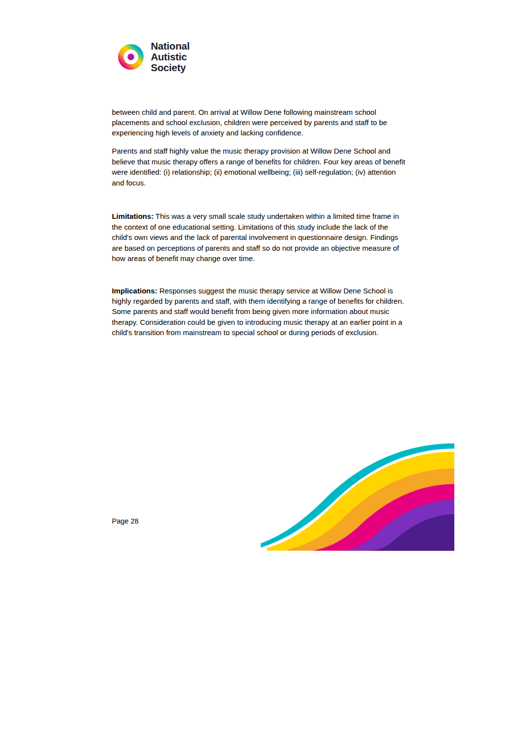National
Autistic
Society
between child and parent. On arrival at Willow Dene following mainstream school placements and school exclusion, children were perceived by parents and staff to be experiencing high levels of anxiety and lacking confidence.
Parents and staff highly value the music therapy provision at Willow Dene School and believe that music therapy offers a range of benefits for children. Four key areas of benefit were identified: (i) relationship; (ii) emotional wellbeing; (iii) self-regulation; (iv) attention and focus.
Limitations: This was a very small scale study undertaken within a limited time frame in the context of one educational setting. Limitations of this study include the lack of the child's own views and the lack of parental involvement in questionnaire design. Findings are based on perceptions of parents and staff so do not provide an objective measure of how areas of benefit may change over time.
Implications: Responses suggest the music therapy service at Willow Dene School is highly regarded by parents and staff, with them identifying a range of benefits for children. Some parents and staff would benefit from being given more information about music therapy. Consideration could be given to introducing music therapy at an earlier point in a child's transition from mainstream to special school or during periods of exclusion.
Page 28